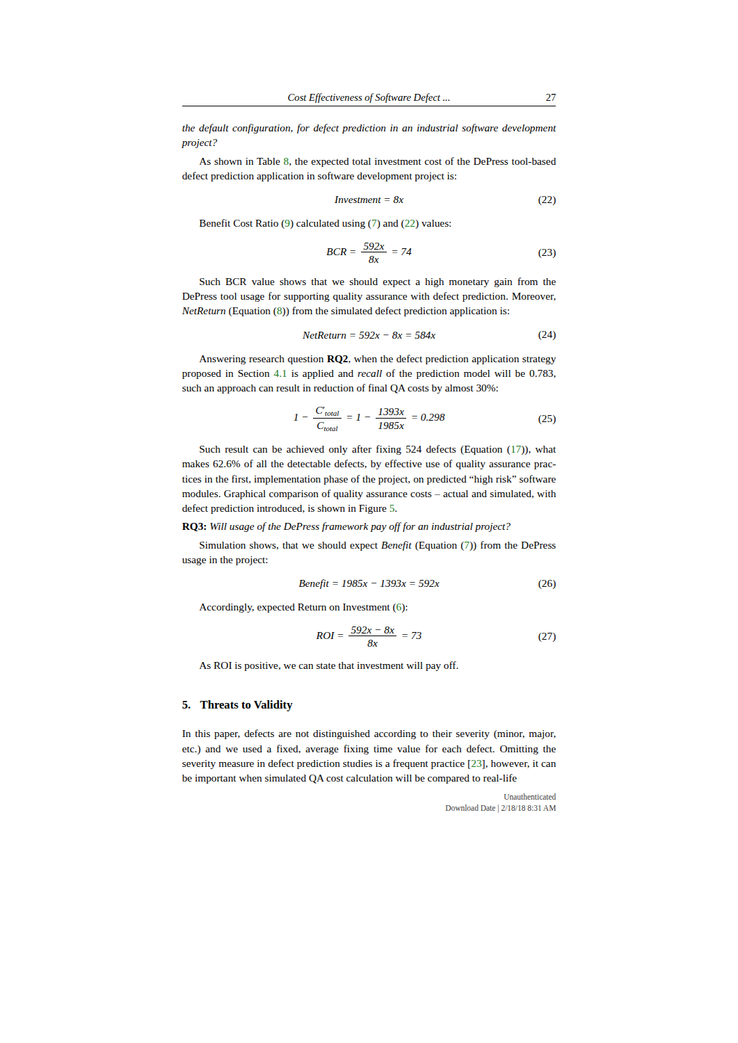Cost Effectiveness of Software Defect ... 27
the default configuration, for defect prediction in an industrial software development project?
As shown in Table 8, the expected total investment cost of the DePress tool-based defect prediction application in software development project is:
Investment = 8x (22)
Benefit Cost Ratio (9) calculated using (7) and (22) values:
BCR = 592x 8x = 74 (23)
Such BCR value shows that we should expect a high monetary gain from the DePress tool usage for supporting quality assurance with defect prediction. Moreover, NetReturn (Equation (8)) from the simulated defect prediction application is:
NetReturn = 592x − 8x = 584x (24)
Answering research question RQ2, when the defect prediction application strategy proposed in Section 4.1 is applied and recall of the prediction model will be 0.783, such an approach can result in reduction of final QA costs by almost 30%:
1 − C′total Ctotal = 1 − 1393x 1985x = 0.298 (25)
Such result can be achieved only after fixing 524 defects (Equation (17)), what makes 62.6% of all the detectable defects, by effective use of quality assurance practices in the first, implementation phase of the project, on predicted “high risk” software modules. Graphical comparison of quality assurance costs – actual and simulated, with defect prediction introduced, is shown in Figure 5.
RQ3: Will usage of the DePress framework pay off for an industrial project?
Simulation shows, that we should expect Benefit (Equation (7)) from the DePress usage in the project:
Benefit = 1985x − 1393x = 592x (26)
Accordingly, expected Return on Investment (6):
ROI = 592x − 8x 8x = 73 (27)
As ROI is positive, we can state that investment will pay off.
5. Threats to Validity
In this paper, defects are not distinguished according to their severity (minor, major, etc.) and we used a fixed, average fixing time value for each defect. Omitting the severity measure in defect prediction studies is a frequent practice [23], however, it can be important when simulated QA cost calculation will be compared to real-life
Unauthenticated
Download Date | 2/18/18 8:31 AM